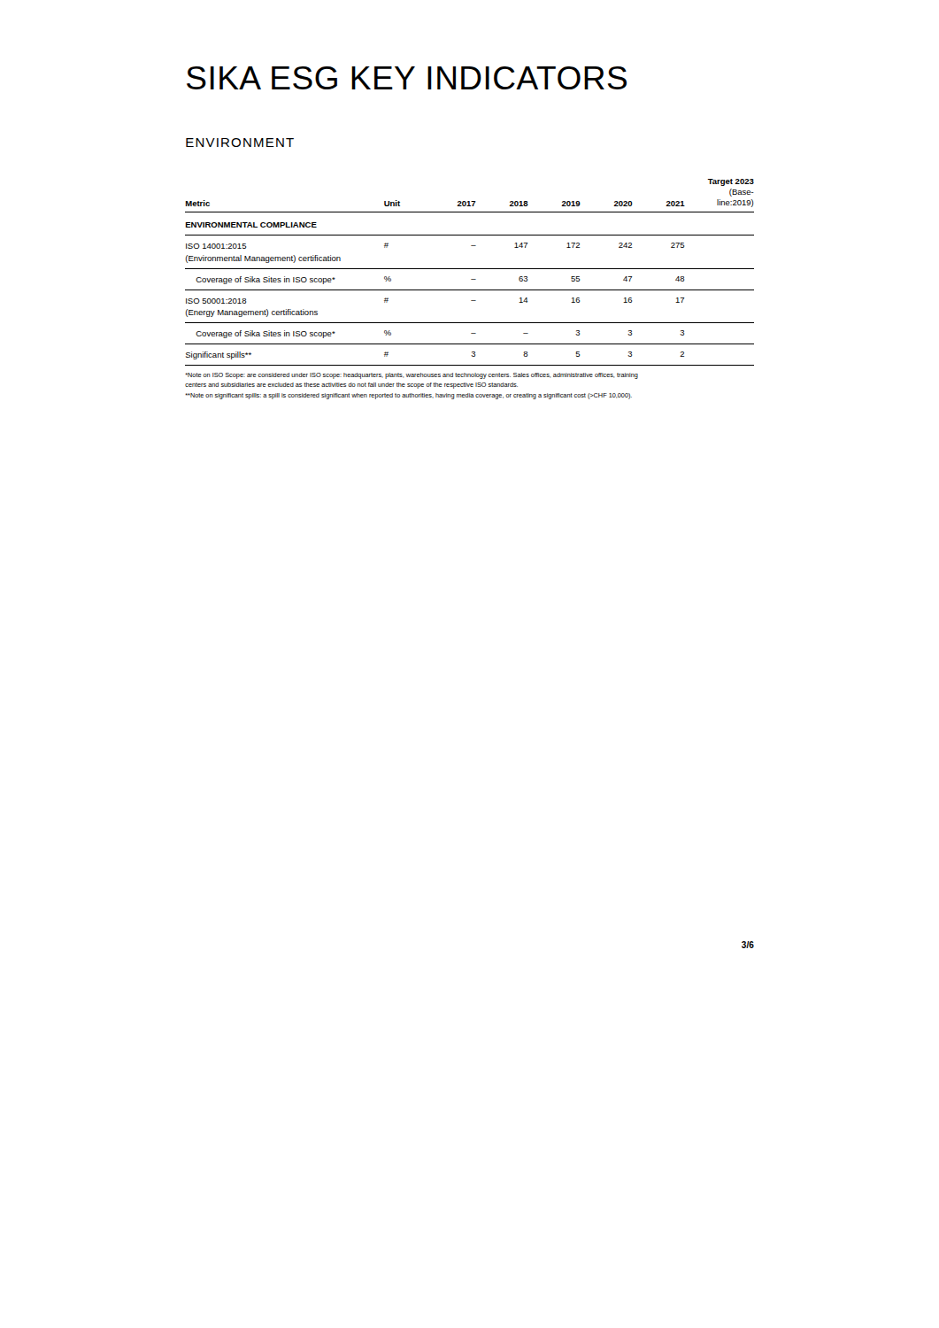SIKA ESG KEY INDICATORS
Environment
| Metric | Unit | 2017 | 2018 | 2019 | 2020 | 2021 | Target 2023 (Base- line:2019) |
| --- | --- | --- | --- | --- | --- | --- | --- |
| ENVIRONMENTAL COMPLIANCE | | | | | | | |
| ISO 14001:2015 | # | – | 147 | 172 | 242 | 275 | |
| (Environmental Management) certification | | | | | | | |
| Coverage of Sika Sites in ISO scope* | % | – | 63 | 55 | 47 | 48 | |
| ISO 50001:2018 | # | – | 14 | 16 | 16 | 17 | |
| (Energy Management) certifications | | | | | | | |
| Coverage of Sika Sites in ISO scope* | % | – | – | 3 | 3 | 3 | |
| Significant spills** | # | 3 | 8 | 5 | 3 | 2 | |
*Note on ISO Scope: are considered under ISO scope: headquarters, plants, warehouses and technology centers. Sales offices, administrative offices, training
centers and subsidiaries are excluded as these activities do not fall under the scope of the respective ISO standards.
**Note on significant spills: a spill is considered significant when reported to authorities, having media coverage, or creating a significant cost (>CHF 10,000).
3/6